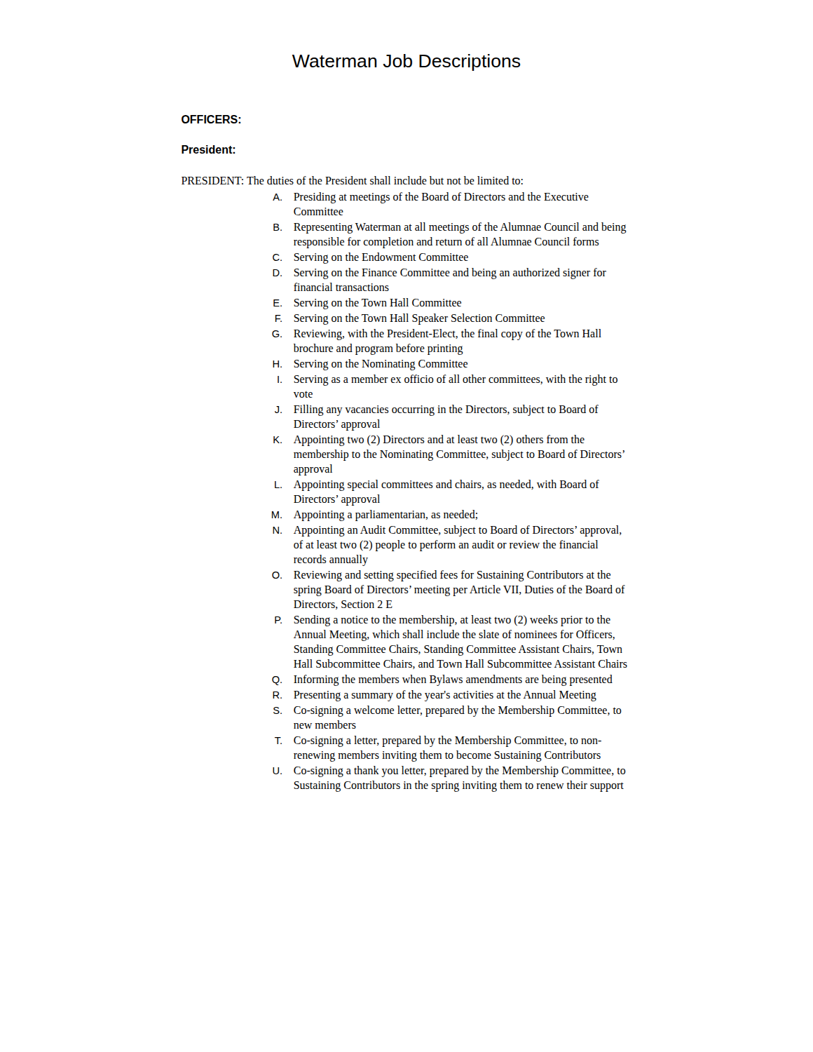Waterman Job Descriptions
OFFICERS:
President:
PRESIDENT: The duties of the President shall include but not be limited to:
Presiding at meetings of the Board of Directors and the Executive Committee
Representing Waterman at all meetings of the Alumnae Council and being responsible for completion and return of all Alumnae Council forms
Serving on the Endowment Committee
Serving on the Finance Committee and being an authorized signer for financial transactions
Serving on the Town Hall Committee
Serving on the Town Hall Speaker Selection Committee
Reviewing, with the President-Elect, the final copy of the Town Hall brochure and program before printing
Serving on the Nominating Committee
Serving as a member ex officio of all other committees, with the right to vote
Filling any vacancies occurring in the Directors, subject to Board of Directors’ approval
Appointing two (2) Directors and at least two (2) others from the membership to the Nominating Committee, subject to Board of Directors’ approval
Appointing special committees and chairs, as needed, with Board of Directors’ approval
Appointing a parliamentarian, as needed;
Appointing an Audit Committee, subject to Board of Directors’ approval, of at least two (2) people to perform an audit or review the financial records annually
Reviewing and setting specified fees for Sustaining Contributors at the spring Board of Directors’ meeting per Article VII, Duties of the Board of Directors, Section 2 E
Sending a notice to the membership, at least two (2) weeks prior to the Annual Meeting, which shall include the slate of nominees for Officers, Standing Committee Chairs, Standing Committee Assistant Chairs, Town Hall Subcommittee Chairs, and Town Hall Subcommittee Assistant Chairs
Informing the members when Bylaws amendments are being presented
Presenting a summary of the year's activities at the Annual Meeting
Co-signing a welcome letter, prepared by the Membership Committee, to new members
Co-signing a letter, prepared by the Membership Committee, to non-renewing members inviting them to become Sustaining Contributors
Co-signing a thank you letter, prepared by the Membership Committee, to Sustaining Contributors in the spring inviting them to renew their support